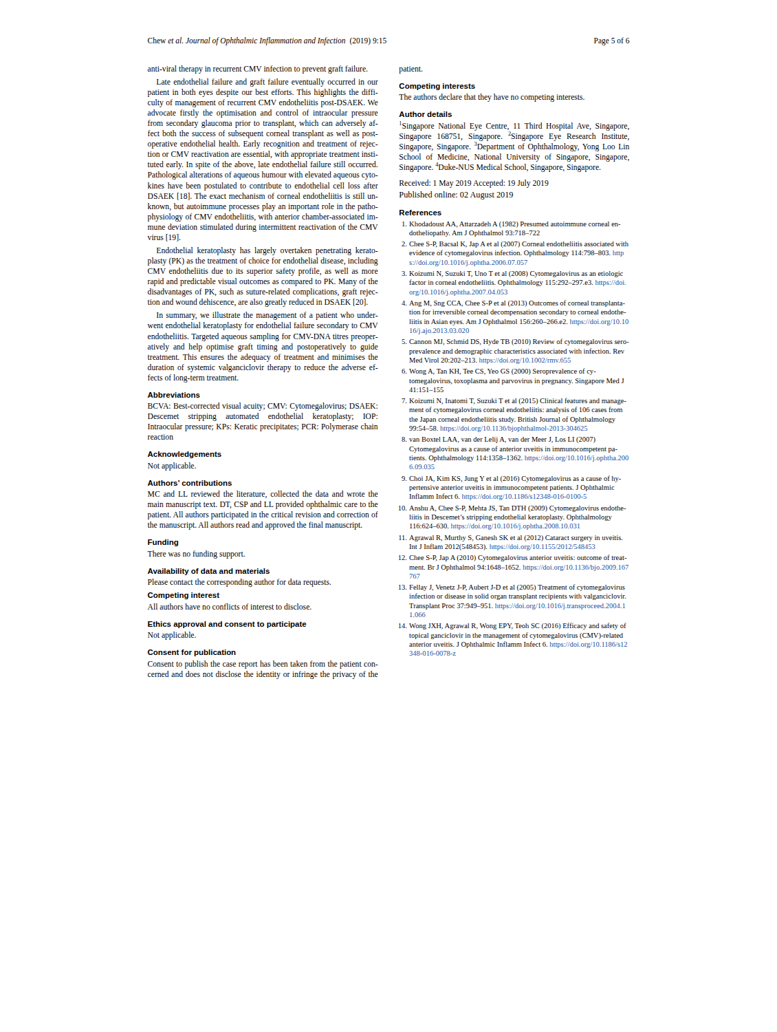Chew et al. Journal of Ophthalmic Inflammation and Infection
(2019) 9:15
Page 5 of 6
anti-viral therapy in recurrent CMV infection to prevent graft failure.
Late endothelial failure and graft failure eventually occurred in our patient in both eyes despite our best efforts. This highlights the difficulty of management of recurrent CMV endotheliitis post-DSAEK. We advocate firstly the optimisation and control of intraocular pressure from secondary glaucoma prior to transplant, which can adversely affect both the success of subsequent corneal transplant as well as post-operative endothelial health. Early recognition and treatment of rejection or CMV reactivation are essential, with appropriate treatment instituted early. In spite of the above, late endothelial failure still occurred. Pathological alterations of aqueous humour with elevated aqueous cytokines have been postulated to contribute to endothelial cell loss after DSAEK [18]. The exact mechanism of corneal endotheliitis is still unknown, but autoimmune processes play an important role in the pathophysiology of CMV endotheliitis, with anterior chamber-associated immune deviation stimulated during intermittent reactivation of the CMV virus [19].
Endothelial keratoplasty has largely overtaken penetrating keratoplasty (PK) as the treatment of choice for endothelial disease, including CMV endotheliitis due to its superior safety profile, as well as more rapid and predictable visual outcomes as compared to PK. Many of the disadvantages of PK, such as suture-related complications, graft rejection and wound dehiscence, are also greatly reduced in DSAEK [20].
In summary, we illustrate the management of a patient who underwent endothelial keratoplasty for endothelial failure secondary to CMV endotheliitis. Targeted aqueous sampling for CMV-DNA titres preoperatively and help optimise graft timing and postoperatively to guide treatment. This ensures the adequacy of treatment and minimises the duration of systemic valganciclovir therapy to reduce the adverse effects of long-term treatment.
Abbreviations
BCVA: Best-corrected visual acuity; CMV: Cytomegalovirus; DSAEK: Descemet stripping automated endothelial keratoplasty; IOP: Intraocular pressure; KPs: Keratic precipitates; PCR: Polymerase chain reaction
Acknowledgements
Not applicable.
Authors’ contributions
MC and LL reviewed the literature, collected the data and wrote the main manuscript text. DT, CSP and LL provided ophthalmic care to the patient. All authors participated in the critical revision and correction of the manuscript. All authors read and approved the final manuscript.
Funding
There was no funding support.
Availability of data and materials
Please contact the corresponding author for data requests.
Competing interest
All authors have no conflicts of interest to disclose.
Ethics approval and consent to participate
Not applicable.
Consent for publication
Consent to publish the case report has been taken from the patient concerned and does not disclose the identity or infringe the privacy of the patient.
Competing interests
The authors declare that they have no competing interests.
Author details
1Singapore National Eye Centre, 11 Third Hospital Ave, Singapore, Singapore 168751, Singapore. 2Singapore Eye Research Institute, Singapore, Singapore. 3Department of Ophthalmology, Yong Loo Lin School of Medicine, National University of Singapore, Singapore, Singapore. 4Duke-NUS Medical School, Singapore, Singapore.
Received: 1 May 2019 Accepted: 19 July 2019
Published online: 02 August 2019
References
Khodadoust AA, Attarzadeh A (1982) Presumed autoimmune corneal endotheliopathy. Am J Ophthalmol 93:718–722
Chee S-P, Bacsal K, Jap A et al (2007) Corneal endotheliitis associated with evidence of cytomegalovirus infection. Ophthalmology 114:798–803. https://doi.org/10.1016/j.ophtha.2006.07.057
Koizumi N, Suzuki T, Uno T et al (2008) Cytomegalovirus as an etiologic factor in corneal endotheliitis. Ophthalmology 115:292–297.e3. https://doi.org/10.1016/j.ophtha.2007.04.053
Ang M, Sng CCA, Chee S-P et al (2013) Outcomes of corneal transplantation for irreversible corneal decompensation secondary to corneal endotheliitis in Asian eyes. Am J Ophthalmol 156:260–266.e2. https://doi.org/10.1016/j.ajo.2013.03.020
Cannon MJ, Schmid DS, Hyde TB (2010) Review of cytomegalovirus seroprevalence and demographic characteristics associated with infection. Rev Med Virol 20:202–213. https://doi.org/10.1002/rmv.655
Wong A, Tan KH, Tee CS, Yeo GS (2000) Seroprevalence of cytomegalovirus, toxoplasma and parvovirus in pregnancy. Singapore Med J 41:151–155
Koizumi N, Inatomi T, Suzuki T et al (2015) Clinical features and management of cytomegalovirus corneal endotheliitis: analysis of 106 cases from the Japan corneal endotheliitis study. British Journal of Ophthalmology 99:54–58. https://doi.org/10.1136/bjophthalmol-2013-304625
van Boxtel LAA, van der Lelij A, van der Meer J, Los LI (2007) Cytomegalovirus as a cause of anterior uveitis in immunocompetent patients. Ophthalmology 114:1358–1362. https://doi.org/10.1016/j.ophtha.2006.09.035
Choi JA, Kim KS, Jung Y et al (2016) Cytomegalovirus as a cause of hypertensive anterior uveitis in immunocompetent patients. J Ophthalmic Inflamm Infect 6. https://doi.org/10.1186/s12348-016-0100-5
Anshu A, Chee S-P, Mehta JS, Tan DTH (2009) Cytomegalovirus endotheliitis in Descemet’s stripping endothelial keratoplasty. Ophthalmology 116:624–630. https://doi.org/10.1016/j.ophtha.2008.10.031
Agrawal R, Murthy S, Ganesh SK et al (2012) Cataract surgery in uveitis. Int J Inflam 2012(548453). https://doi.org/10.1155/2012/548453
Chee S-P, Jap A (2010) Cytomegalovirus anterior uveitis: outcome of treatment. Br J Ophthalmol 94:1648–1652. https://doi.org/10.1136/bjo.2009.167767
Fellay J, Venetz J-P, Aubert J-D et al (2005) Treatment of cytomegalovirus infection or disease in solid organ transplant recipients with valganciclovir. Transplant Proc 37:949–951. https://doi.org/10.1016/j.transproceed.2004.11.066
Wong JXH, Agrawal R, Wong EPY, Teoh SC (2016) Efficacy and safety of topical ganciclovir in the management of cytomegalovirus (CMV)-related anterior uveitis. J Ophthalmic Inflamm Infect 6. https://doi.org/10.1186/s12348-016-0078-z